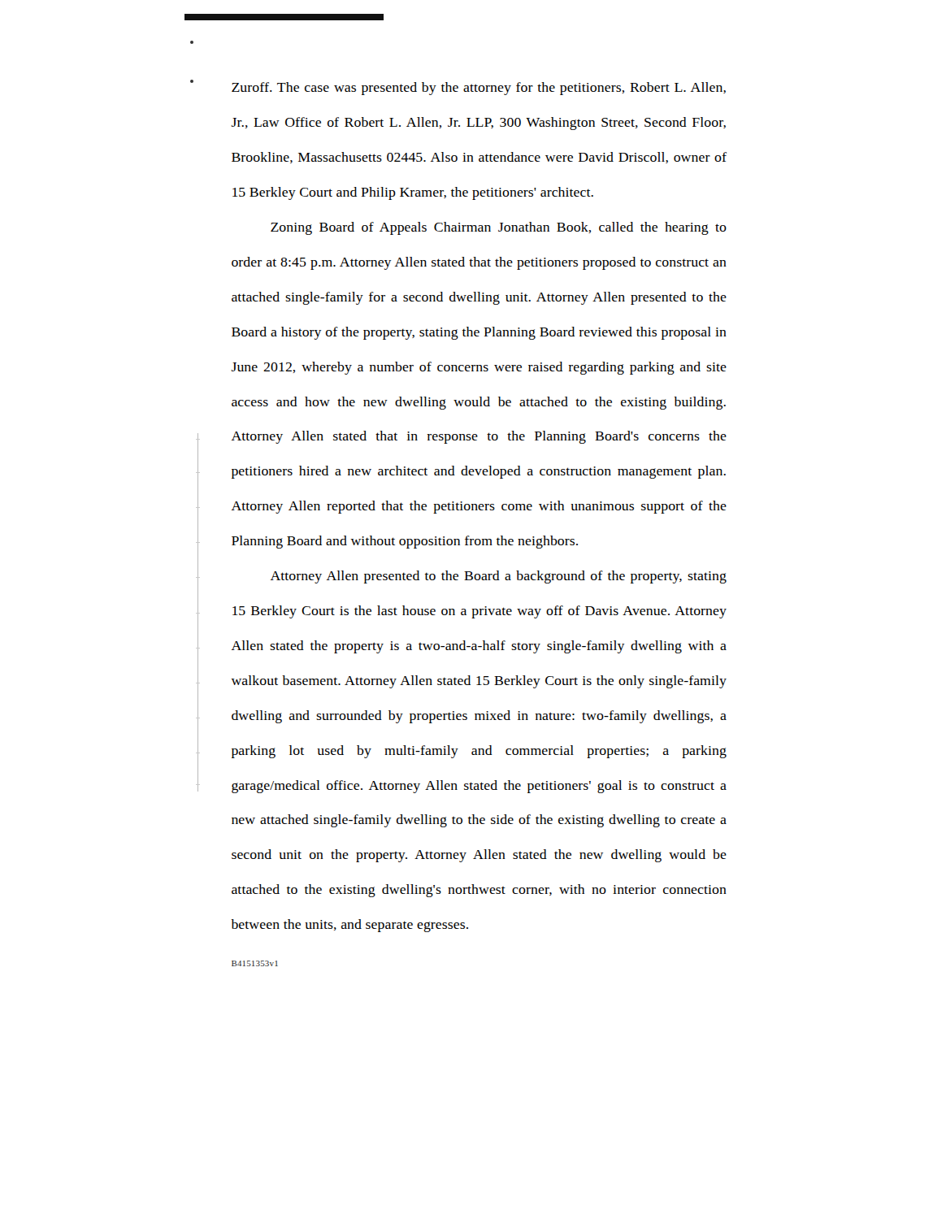Zuroff. The case was presented by the attorney for the petitioners, Robert L. Allen, Jr., Law Office of Robert L. Allen, Jr. LLP, 300 Washington Street, Second Floor, Brookline, Massachusetts 02445. Also in attendance were David Driscoll, owner of 15 Berkley Court and Philip Kramer, the petitioners' architect.
Zoning Board of Appeals Chairman Jonathan Book, called the hearing to order at 8:45 p.m. Attorney Allen stated that the petitioners proposed to construct an attached single-family for a second dwelling unit. Attorney Allen presented to the Board a history of the property, stating the Planning Board reviewed this proposal in June 2012, whereby a number of concerns were raised regarding parking and site access and how the new dwelling would be attached to the existing building. Attorney Allen stated that in response to the Planning Board's concerns the petitioners hired a new architect and developed a construction management plan. Attorney Allen reported that the petitioners come with unanimous support of the Planning Board and without opposition from the neighbors.
Attorney Allen presented to the Board a background of the property, stating 15 Berkley Court is the last house on a private way off of Davis Avenue. Attorney Allen stated the property is a two-and-a-half story single-family dwelling with a walkout basement. Attorney Allen stated 15 Berkley Court is the only single-family dwelling and surrounded by properties mixed in nature: two-family dwellings, a parking lot used by multi-family and commercial properties; a parking garage/medical office. Attorney Allen stated the petitioners' goal is to construct a new attached single-family dwelling to the side of the existing dwelling to create a second unit on the property. Attorney Allen stated the new dwelling would be attached to the existing dwelling's northwest corner, with no interior connection between the units, and separate egresses.
B4151353v1